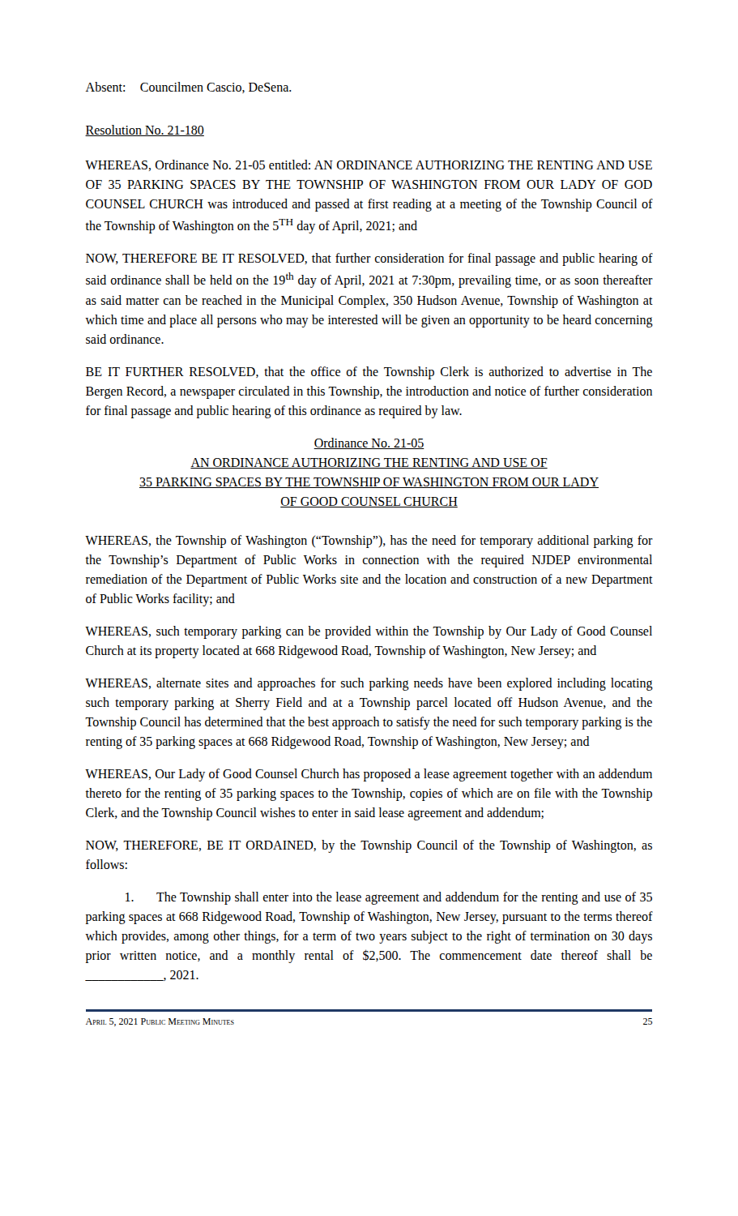Absent: Councilmen Cascio, DeSena.
Resolution No. 21-180
WHEREAS, Ordinance No. 21-05 entitled: AN ORDINANCE AUTHORIZING THE RENTING AND USE OF 35 PARKING SPACES BY THE TOWNSHIP OF WASHINGTON FROM OUR LADY OF GOD COUNSEL CHURCH was introduced and passed at first reading at a meeting of the Township Council of the Township of Washington on the 5TH day of April, 2021; and
NOW, THEREFORE BE IT RESOLVED, that further consideration for final passage and public hearing of said ordinance shall be held on the 19th day of April, 2021 at 7:30pm, prevailing time, or as soon thereafter as said matter can be reached in the Municipal Complex, 350 Hudson Avenue, Township of Washington at which time and place all persons who may be interested will be given an opportunity to be heard concerning said ordinance.
BE IT FURTHER RESOLVED, that the office of the Township Clerk is authorized to advertise in The Bergen Record, a newspaper circulated in this Township, the introduction and notice of further consideration for final passage and public hearing of this ordinance as required by law.
Ordinance No. 21-05 AN ORDINANCE AUTHORIZING THE RENTING AND USE OF 35 PARKING SPACES BY THE TOWNSHIP OF WASHINGTON FROM OUR LADY OF GOOD COUNSEL CHURCH
WHEREAS, the Township of Washington (“Township”), has the need for temporary additional parking for the Township’s Department of Public Works in connection with the required NJDEP environmental remediation of the Department of Public Works site and the location and construction of a new Department of Public Works facility; and
WHEREAS, such temporary parking can be provided within the Township by Our Lady of Good Counsel Church at its property located at 668 Ridgewood Road, Township of Washington, New Jersey; and
WHEREAS, alternate sites and approaches for such parking needs have been explored including locating such temporary parking at Sherry Field and at a Township parcel located off Hudson Avenue, and the Township Council has determined that the best approach to satisfy the need for such temporary parking is the renting of 35 parking spaces at 668 Ridgewood Road, Township of Washington, New Jersey; and
WHEREAS, Our Lady of Good Counsel Church has proposed a lease agreement together with an addendum thereto for the renting of 35 parking spaces to the Township, copies of which are on file with the Township Clerk, and the Township Council wishes to enter in said lease agreement and addendum;
NOW, THEREFORE, BE IT ORDAINED, by the Township Council of the Township of Washington, as follows:
1. The Township shall enter into the lease agreement and addendum for the renting and use of 35 parking spaces at 668 Ridgewood Road, Township of Washington, New Jersey, pursuant to the terms thereof which provides, among other things, for a term of two years subject to the right of termination on 30 days prior written notice, and a monthly rental of $2,500. The commencement date thereof shall be ____________, 2021.
April 5, 2021 Public Meeting Minutes 25